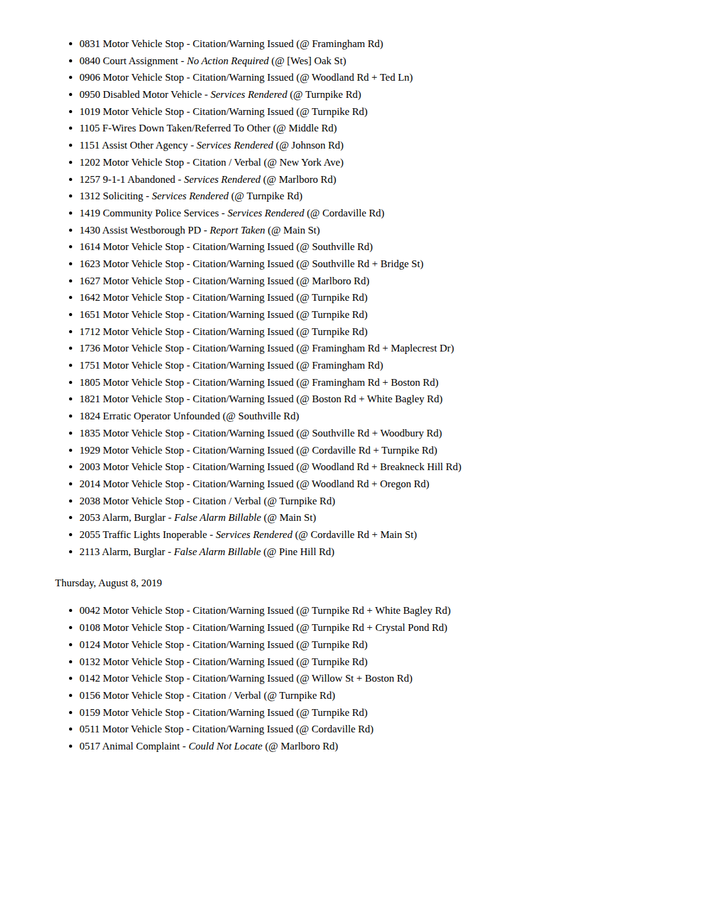0831 Motor Vehicle Stop - Citation/Warning Issued (@ Framingham Rd)
0840 Court Assignment - No Action Required (@ [Wes] Oak St)
0906 Motor Vehicle Stop - Citation/Warning Issued (@ Woodland Rd + Ted Ln)
0950 Disabled Motor Vehicle - Services Rendered (@ Turnpike Rd)
1019 Motor Vehicle Stop - Citation/Warning Issued (@ Turnpike Rd)
1105 F-Wires Down Taken/Referred To Other (@ Middle Rd)
1151 Assist Other Agency - Services Rendered (@ Johnson Rd)
1202 Motor Vehicle Stop - Citation / Verbal (@ New York Ave)
1257 9-1-1 Abandoned - Services Rendered (@ Marlboro Rd)
1312 Soliciting - Services Rendered (@ Turnpike Rd)
1419 Community Police Services - Services Rendered (@ Cordaville Rd)
1430 Assist Westborough PD - Report Taken (@ Main St)
1614 Motor Vehicle Stop - Citation/Warning Issued (@ Southville Rd)
1623 Motor Vehicle Stop - Citation/Warning Issued (@ Southville Rd + Bridge St)
1627 Motor Vehicle Stop - Citation/Warning Issued (@ Marlboro Rd)
1642 Motor Vehicle Stop - Citation/Warning Issued (@ Turnpike Rd)
1651 Motor Vehicle Stop - Citation/Warning Issued (@ Turnpike Rd)
1712 Motor Vehicle Stop - Citation/Warning Issued (@ Turnpike Rd)
1736 Motor Vehicle Stop - Citation/Warning Issued (@ Framingham Rd + Maplecrest Dr)
1751 Motor Vehicle Stop - Citation/Warning Issued (@ Framingham Rd)
1805 Motor Vehicle Stop - Citation/Warning Issued (@ Framingham Rd + Boston Rd)
1821 Motor Vehicle Stop - Citation/Warning Issued (@ Boston Rd + White Bagley Rd)
1824 Erratic Operator Unfounded (@ Southville Rd)
1835 Motor Vehicle Stop - Citation/Warning Issued (@ Southville Rd + Woodbury Rd)
1929 Motor Vehicle Stop - Citation/Warning Issued (@ Cordaville Rd + Turnpike Rd)
2003 Motor Vehicle Stop - Citation/Warning Issued (@ Woodland Rd + Breakneck Hill Rd)
2014 Motor Vehicle Stop - Citation/Warning Issued (@ Woodland Rd + Oregon Rd)
2038 Motor Vehicle Stop - Citation / Verbal (@ Turnpike Rd)
2053 Alarm, Burglar - False Alarm Billable (@ Main St)
2055 Traffic Lights Inoperable - Services Rendered (@ Cordaville Rd + Main St)
2113 Alarm, Burglar - False Alarm Billable (@ Pine Hill Rd)
Thursday, August 8, 2019
0042 Motor Vehicle Stop - Citation/Warning Issued (@ Turnpike Rd + White Bagley Rd)
0108 Motor Vehicle Stop - Citation/Warning Issued (@ Turnpike Rd + Crystal Pond Rd)
0124 Motor Vehicle Stop - Citation/Warning Issued (@ Turnpike Rd)
0132 Motor Vehicle Stop - Citation/Warning Issued (@ Turnpike Rd)
0142 Motor Vehicle Stop - Citation/Warning Issued (@ Willow St + Boston Rd)
0156 Motor Vehicle Stop - Citation / Verbal (@ Turnpike Rd)
0159 Motor Vehicle Stop - Citation/Warning Issued (@ Turnpike Rd)
0511 Motor Vehicle Stop - Citation/Warning Issued (@ Cordaville Rd)
0517 Animal Complaint - Could Not Locate (@ Marlboro Rd)